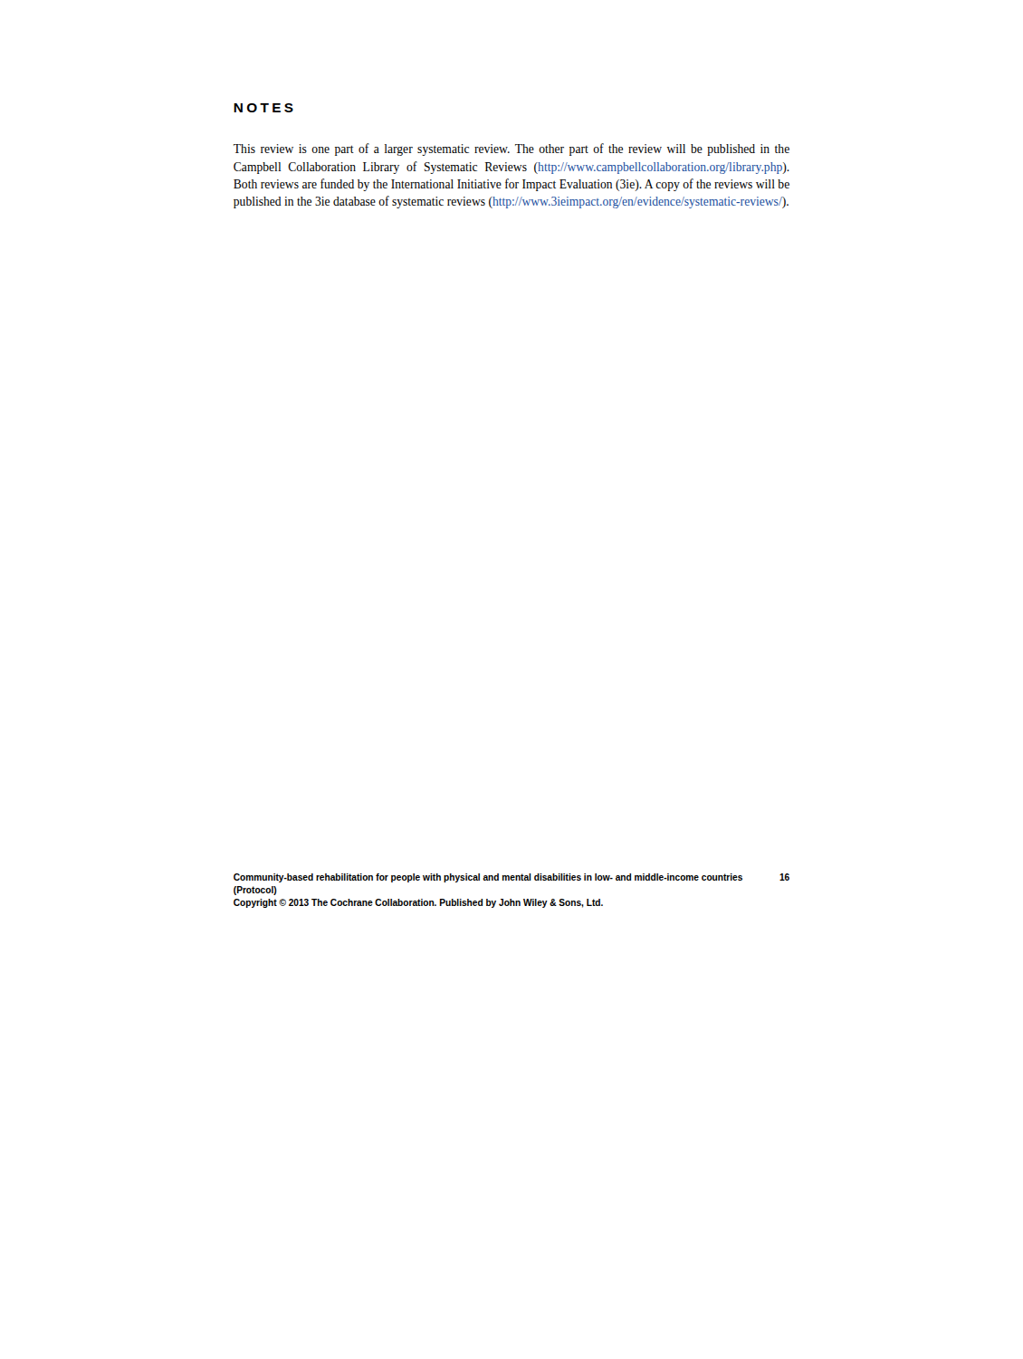Notes
This review is one part of a larger systematic review. The other part of the review will be published in the Campbell Collaboration Library of Systematic Reviews (http://www.campbellcollaboration.org/library.php). Both reviews are funded by the International Initiative for Impact Evaluation (3ie). A copy of the reviews will be published in the 3ie database of systematic reviews (http://www.3ieimpact.org/en/evidence/systematic-reviews/).
Community-based rehabilitation for people with physical and mental disabilities in low- and middle-income countries (Protocol) 16
Copyright © 2013 The Cochrane Collaboration. Published by John Wiley & Sons, Ltd.